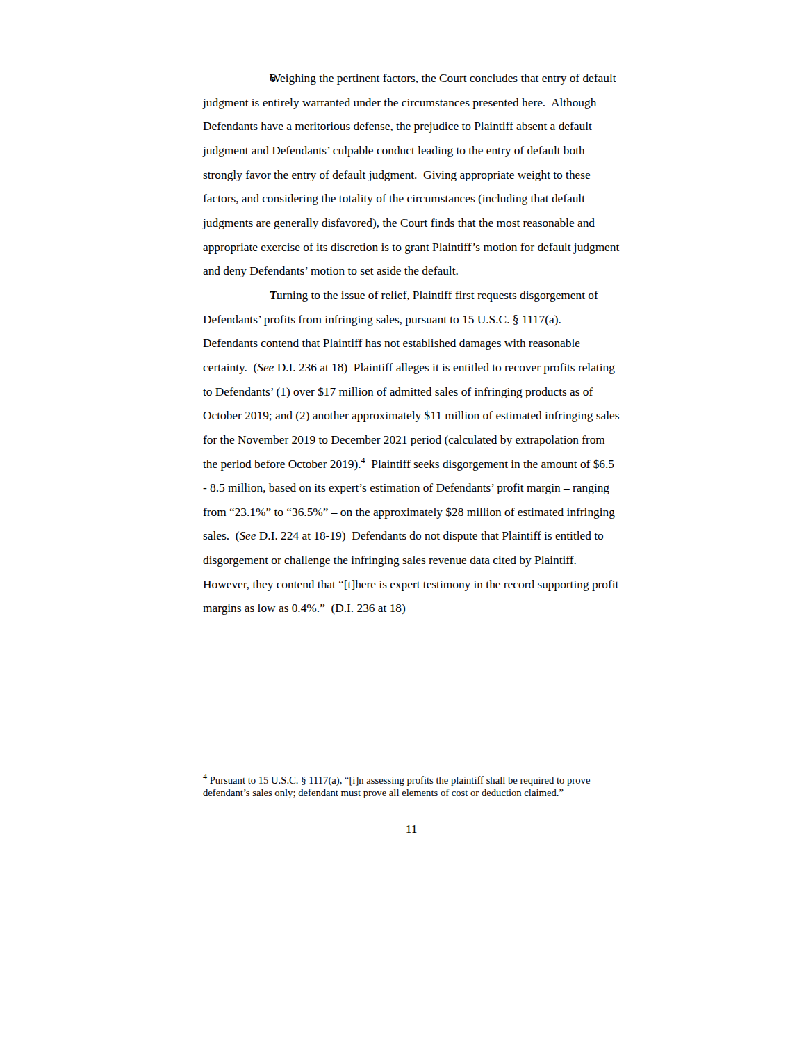6. Weighing the pertinent factors, the Court concludes that entry of default judgment is entirely warranted under the circumstances presented here. Although Defendants have a meritorious defense, the prejudice to Plaintiff absent a default judgment and Defendants’ culpable conduct leading to the entry of default both strongly favor the entry of default judgment. Giving appropriate weight to these factors, and considering the totality of the circumstances (including that default judgments are generally disfavored), the Court finds that the most reasonable and appropriate exercise of its discretion is to grant Plaintiff’s motion for default judgment and deny Defendants’ motion to set aside the default.
7. Turning to the issue of relief, Plaintiff first requests disgorgement of Defendants’ profits from infringing sales, pursuant to 15 U.S.C. § 1117(a). Defendants contend that Plaintiff has not established damages with reasonable certainty. (See D.I. 236 at 18) Plaintiff alleges it is entitled to recover profits relating to Defendants’ (1) over $17 million of admitted sales of infringing products as of October 2019; and (2) another approximately $11 million of estimated infringing sales for the November 2019 to December 2021 period (calculated by extrapolation from the period before October 2019).4 Plaintiff seeks disgorgement in the amount of $6.5 - 8.5 million, based on its expert’s estimation of Defendants’ profit margin – ranging from “23.1%” to “36.5%” – on the approximately $28 million of estimated infringing sales. (See D.I. 224 at 18-19) Defendants do not dispute that Plaintiff is entitled to disgorgement or challenge the infringing sales revenue data cited by Plaintiff. However, they contend that “[t]here is expert testimony in the record supporting profit margins as low as 0.4%.” (D.I. 236 at 18)
4 Pursuant to 15 U.S.C. § 1117(a), “[i]n assessing profits the plaintiff shall be required to prove defendant’s sales only; defendant must prove all elements of cost or deduction claimed.”
11